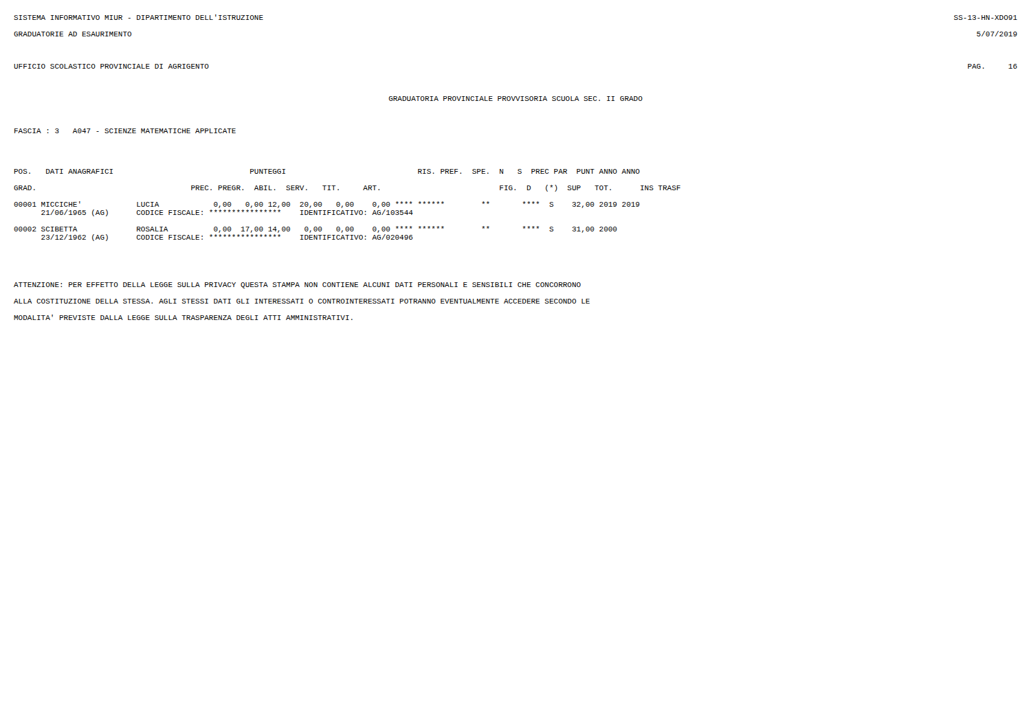SISTEMA INFORMATIVO MIUR - DIPARTIMENTO DELL'ISTRUZIONE SS-13-HN-XDO91
GRADUATORIE AD ESAURIMENTO 5/07/2019
UFFICIO SCOLASTICO PROVINCIALE DI AGRIGENTO PAG. 16
GRADUATORIA PROVINCIALE PROVVISORIA SCUOLA SEC. II GRADO
FASCIA : 3 A047 - SCIENZE MATEMATICHE APPLICATE
POS. DATI ANAGRAFICI PUNTEGGI RIS. PREF. SPE. N S PREC PAR PUNT ANNO ANNO GRAD. PREC. PREGR. ABIL. SERV. TIT. ART. FIG. D (*) SUP TOT. INS TRASF 00001 MICCICHE' LUCIA 0,00 0,00 12,00 20,00 0,00 0,00 **** ****** ** **** S 32,00 2019 2019 21/06/1965 (AG) CODICE FISCALE: **************** IDENTIFICATIVO: AG/103544 00002 SCIBETTA ROSALIA 0,00 17,00 14,00 0,00 0,00 0,00 **** ****** ** **** S 31,00 2000 23/12/1962 (AG) CODICE FISCALE: **************** IDENTIFICATIVO: AG/020496
ATTENZIONE: PER EFFETTO DELLA LEGGE SULLA PRIVACY QUESTA STAMPA NON CONTIENE ALCUNI DATI PERSONALI E SENSIBILI CHE CONCORRONO ALLA COSTITUZIONE DELLA STESSA. AGLI STESSI DATI GLI INTERESSATI O CONTROINTERESSATI POTRANNO EVENTUALMENTE ACCEDERE SECONDO LE MODALITA' PREVISTE DALLA LEGGE SULLA TRASPARENZA DEGLI ATTI AMMINISTRATIVI.